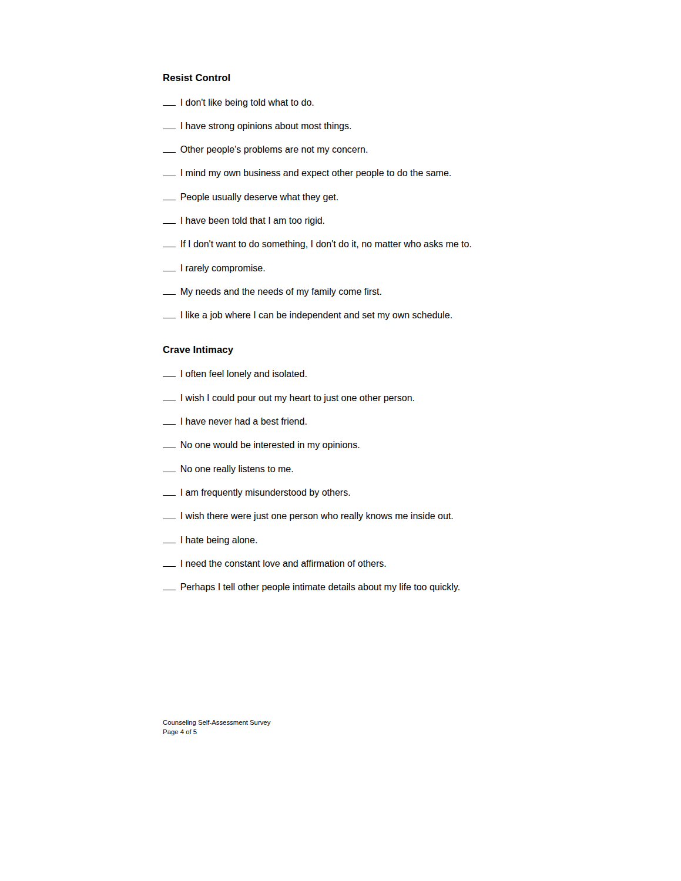Resist Control
I don't like being told what to do.
I have strong opinions about most things.
Other people's problems are not my concern.
I mind my own business and expect other people to do the same.
People usually deserve what they get.
I have been told that I am too rigid.
If I don't want to do something, I don't do it, no matter who asks me to.
I rarely compromise.
My needs and the needs of my family come first.
I like a job where I can be independent and set my own schedule.
Crave Intimacy
I often feel lonely and isolated.
I wish I could pour out my heart to just one other person.
I have never had a best friend.
No one would be interested in my opinions.
No one really listens to me.
I am frequently misunderstood by others.
I wish there were just one person who really knows me inside out.
I hate being alone.
I need the constant love and affirmation of others.
Perhaps I tell other people intimate details about my life too quickly.
Counseling Self-Assessment Survey
Page 4 of 5